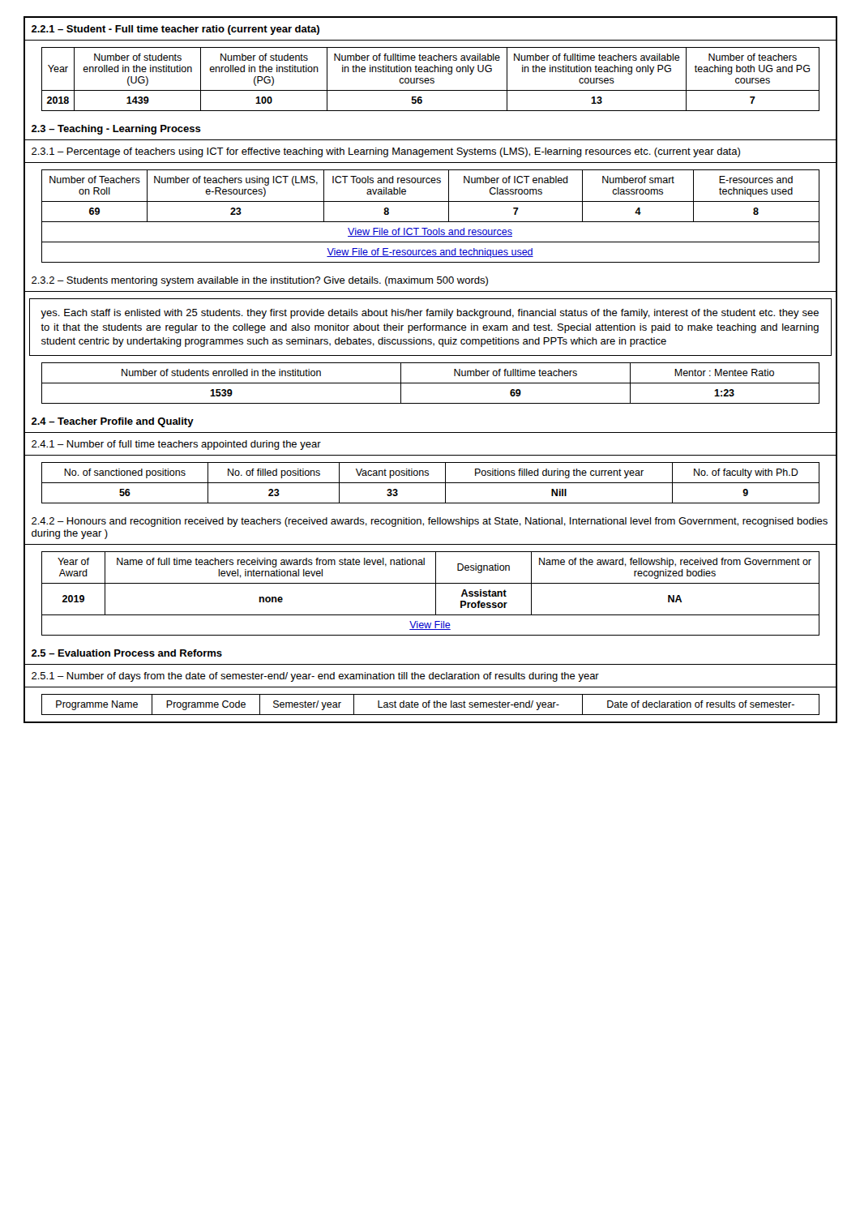2.2.1 – Student - Full time teacher ratio (current year data)
| Year | Number of students enrolled in the institution (UG) | Number of students enrolled in the institution (PG) | Number of fulltime teachers available in the institution teaching only UG courses | Number of fulltime teachers available in the institution teaching only PG courses | Number of teachers teaching both UG and PG courses |
| --- | --- | --- | --- | --- | --- |
| 2018 | 1439 | 100 | 56 | 13 | 7 |
2.3 – Teaching - Learning Process
2.3.1 – Percentage of teachers using ICT for effective teaching with Learning Management Systems (LMS), E-learning resources etc. (current year data)
| Number of Teachers on Roll | Number of teachers using ICT (LMS, e-Resources) | ICT Tools and resources available | Number of ICT enabled Classrooms | Numberof smart classrooms | E-resources and techniques used |
| --- | --- | --- | --- | --- | --- |
| 69 | 23 | 8 | 7 | 4 | 8 |
| View File of ICT Tools and resources |
| View File of E-resources and techniques used |
2.3.2 – Students mentoring system available in the institution? Give details. (maximum 500 words)
yes. Each staff is enlisted with 25 students. they first provide details about his/her family background, financial status of the family, interest of the student etc. they see to it that the students are regular to the college and also monitor about their performance in exam and test. Special attention is paid to make teaching and learning student centric by undertaking programmes such as seminars, debates, discussions, quiz competitions and PPTs which are in practice
| Number of students enrolled in the institution | Number of fulltime teachers | Mentor : Mentee Ratio |
| --- | --- | --- |
| 1539 | 69 | 1:23 |
2.4 – Teacher Profile and Quality
2.4.1 – Number of full time teachers appointed during the year
| No. of sanctioned positions | No. of filled positions | Vacant positions | Positions filled during the current year | No. of faculty with Ph.D |
| --- | --- | --- | --- | --- |
| 56 | 23 | 33 | Nill | 9 |
2.4.2 – Honours and recognition received by teachers (received awards, recognition, fellowships at State, National, International level from Government, recognised bodies during the year )
| Year of Award | Name of full time teachers receiving awards from state level, national level, international level | Designation | Name of the award, fellowship, received from Government or recognized bodies |
| --- | --- | --- | --- |
| 2019 | none | Assistant Professor | NA |
| View File |
2.5 – Evaluation Process and Reforms
2.5.1 – Number of days from the date of semester-end/ year- end examination till the declaration of results during the year
| Programme Name | Programme Code | Semester/ year | Last date of the last semester-end/ year- | Date of declaration of results of semester- |
| --- | --- | --- | --- | --- |